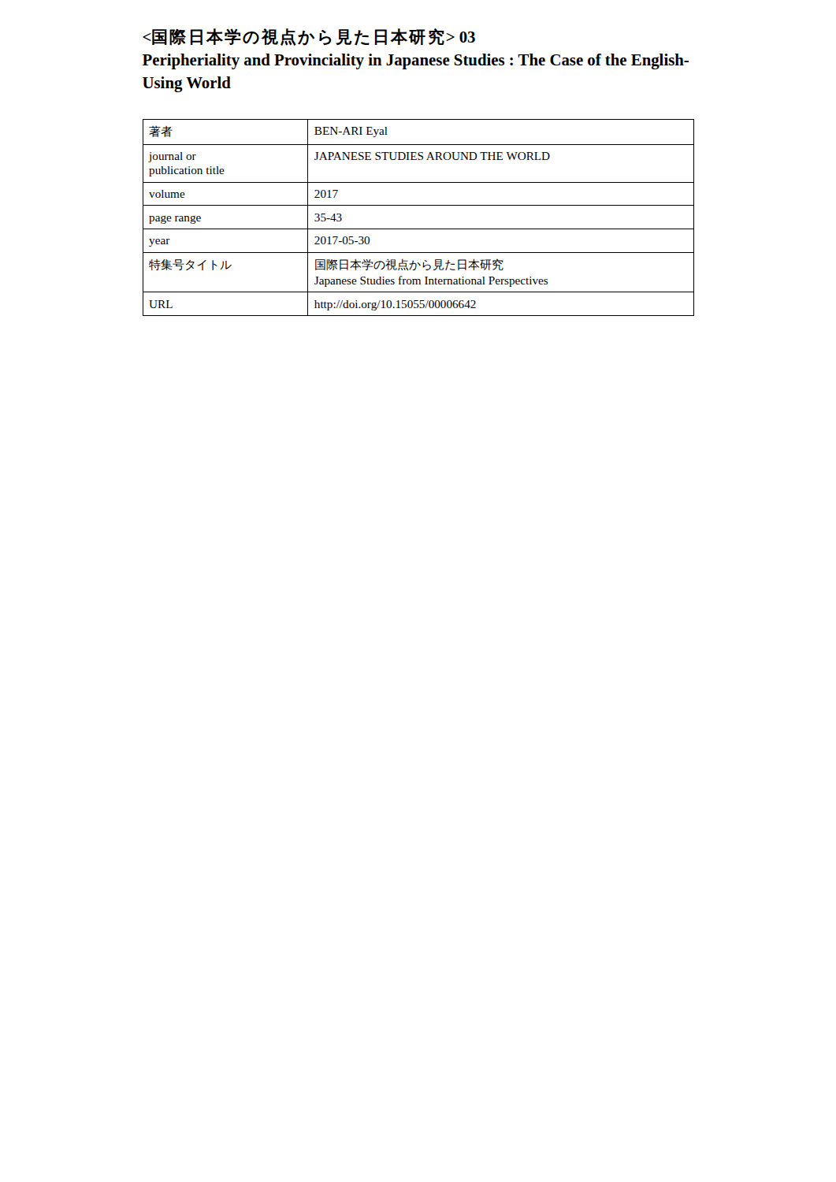<国際日本学の視点から見た日本研究> 03
Peripheriality and Provinciality in Japanese Studies : The Case of the English-Using World
| 著者 | BEN-ARI Eyal |
| journal or publication title | JAPANESE STUDIES AROUND THE WORLD |
| volume | 2017 |
| page range | 35-43 |
| year | 2017-05-30 |
| 特集号タイトル | 国際日本学の視点から見た日本研究 Japanese Studies from International Perspectives |
| URL | http://doi.org/10.15055/00006642 |